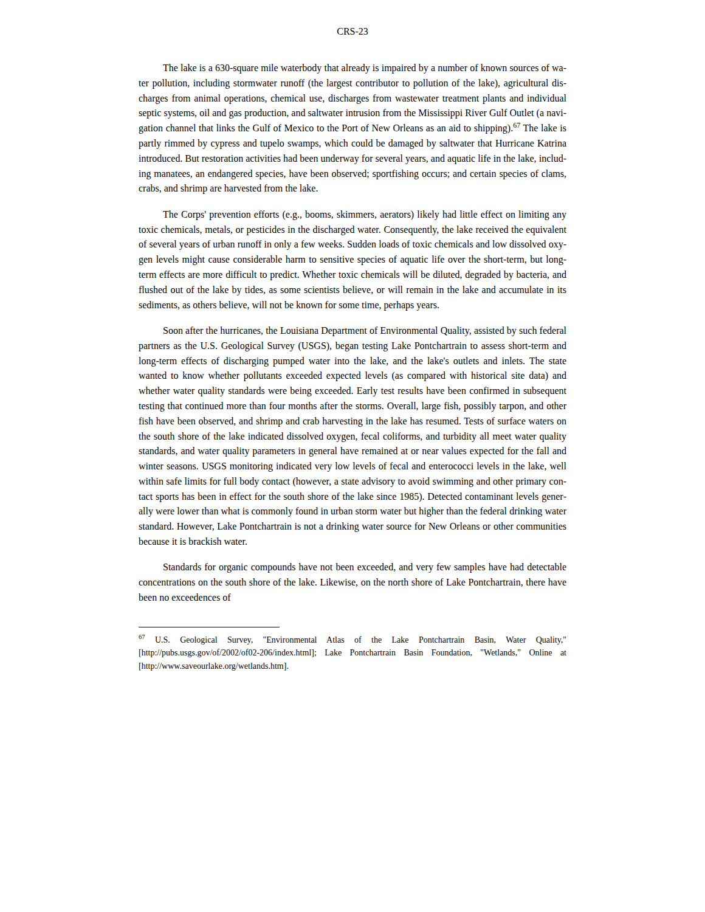CRS-23
The lake is a 630-square mile waterbody that already is impaired by a number of known sources of water pollution, including stormwater runoff (the largest contributor to pollution of the lake), agricultural discharges from animal operations, chemical use, discharges from wastewater treatment plants and individual septic systems, oil and gas production, and saltwater intrusion from the Mississippi River Gulf Outlet (a navigation channel that links the Gulf of Mexico to the Port of New Orleans as an aid to shipping).67 The lake is partly rimmed by cypress and tupelo swamps, which could be damaged by saltwater that Hurricane Katrina introduced. But restoration activities had been underway for several years, and aquatic life in the lake, including manatees, an endangered species, have been observed; sportfishing occurs; and certain species of clams, crabs, and shrimp are harvested from the lake.
The Corps' prevention efforts (e.g., booms, skimmers, aerators) likely had little effect on limiting any toxic chemicals, metals, or pesticides in the discharged water. Consequently, the lake received the equivalent of several years of urban runoff in only a few weeks. Sudden loads of toxic chemicals and low dissolved oxygen levels might cause considerable harm to sensitive species of aquatic life over the short-term, but long-term effects are more difficult to predict. Whether toxic chemicals will be diluted, degraded by bacteria, and flushed out of the lake by tides, as some scientists believe, or will remain in the lake and accumulate in its sediments, as others believe, will not be known for some time, perhaps years.
Soon after the hurricanes, the Louisiana Department of Environmental Quality, assisted by such federal partners as the U.S. Geological Survey (USGS), began testing Lake Pontchartrain to assess short-term and long-term effects of discharging pumped water into the lake, and the lake's outlets and inlets. The state wanted to know whether pollutants exceeded expected levels (as compared with historical site data) and whether water quality standards were being exceeded. Early test results have been confirmed in subsequent testing that continued more than four months after the storms. Overall, large fish, possibly tarpon, and other fish have been observed, and shrimp and crab harvesting in the lake has resumed. Tests of surface waters on the south shore of the lake indicated dissolved oxygen, fecal coliforms, and turbidity all meet water quality standards, and water quality parameters in general have remained at or near values expected for the fall and winter seasons. USGS monitoring indicated very low levels of fecal and enterococci levels in the lake, well within safe limits for full body contact (however, a state advisory to avoid swimming and other primary contact sports has been in effect for the south shore of the lake since 1985). Detected contaminant levels generally were lower than what is commonly found in urban storm water but higher than the federal drinking water standard. However, Lake Pontchartrain is not a drinking water source for New Orleans or other communities because it is brackish water.
Standards for organic compounds have not been exceeded, and very few samples have had detectable concentrations on the south shore of the lake. Likewise, on the north shore of Lake Pontchartrain, there have been no exceedences of
67 U.S. Geological Survey, "Environmental Atlas of the Lake Pontchartrain Basin, Water Quality," [http://pubs.usgs.gov/of/2002/of02-206/index.html]; Lake Pontchartrain Basin Foundation, "Wetlands," Online at [http://www.saveourlake.org/wetlands.htm].